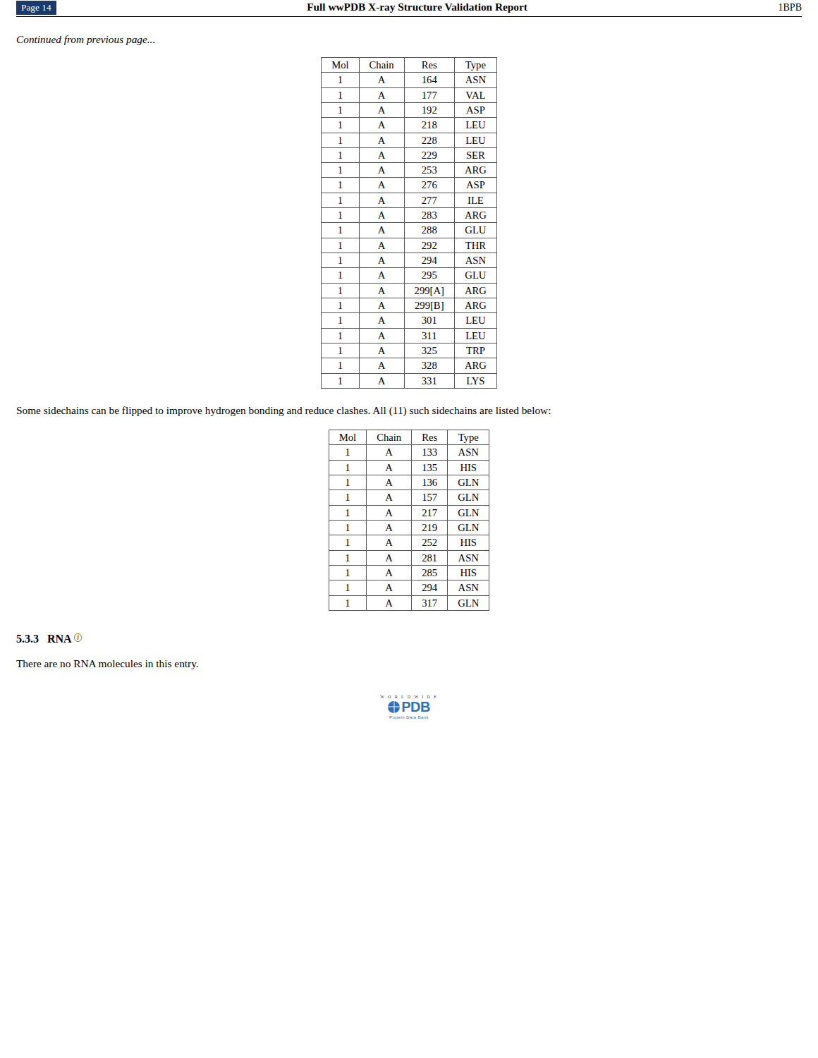Page 14
Full wwPDB X-ray Structure Validation Report
1BPB
Continued from previous page...
| Mol | Chain | Res | Type |
| --- | --- | --- | --- |
| 1 | A | 164 | ASN |
| 1 | A | 177 | VAL |
| 1 | A | 192 | ASP |
| 1 | A | 218 | LEU |
| 1 | A | 228 | LEU |
| 1 | A | 229 | SER |
| 1 | A | 253 | ARG |
| 1 | A | 276 | ASP |
| 1 | A | 277 | ILE |
| 1 | A | 283 | ARG |
| 1 | A | 288 | GLU |
| 1 | A | 292 | THR |
| 1 | A | 294 | ASN |
| 1 | A | 295 | GLU |
| 1 | A | 299[A] | ARG |
| 1 | A | 299[B] | ARG |
| 1 | A | 301 | LEU |
| 1 | A | 311 | LEU |
| 1 | A | 325 | TRP |
| 1 | A | 328 | ARG |
| 1 | A | 331 | LYS |
Some sidechains can be flipped to improve hydrogen bonding and reduce clashes. All (11) such sidechains are listed below:
| Mol | Chain | Res | Type |
| --- | --- | --- | --- |
| 1 | A | 133 | ASN |
| 1 | A | 135 | HIS |
| 1 | A | 136 | GLN |
| 1 | A | 157 | GLN |
| 1 | A | 217 | GLN |
| 1 | A | 219 | GLN |
| 1 | A | 252 | HIS |
| 1 | A | 281 | ASN |
| 1 | A | 285 | HIS |
| 1 | A | 294 | ASN |
| 1 | A | 317 | GLN |
5.3.3 RNA i
There are no RNA molecules in this entry.
W O R L D W I D E PDB Protein Data Bank